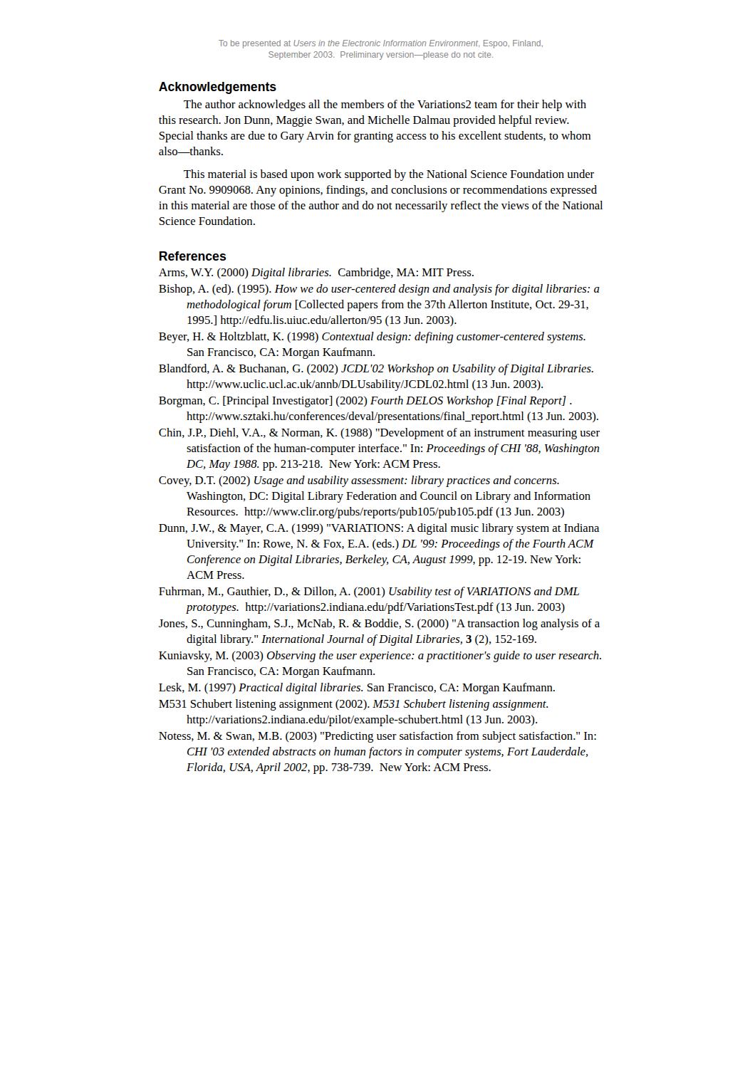To be presented at Users in the Electronic Information Environment, Espoo, Finland,
September 2003. Preliminary version—please do not cite.
Acknowledgements
The author acknowledges all the members of the Variations2 team for their help with this research. Jon Dunn, Maggie Swan, and Michelle Dalmau provided helpful review. Special thanks are due to Gary Arvin for granting access to his excellent students, to whom also—thanks.
This material is based upon work supported by the National Science Foundation under Grant No. 9909068. Any opinions, findings, and conclusions or recommendations expressed in this material are those of the author and do not necessarily reflect the views of the National Science Foundation.
References
Arms, W.Y. (2000) Digital libraries. Cambridge, MA: MIT Press.
Bishop, A. (ed). (1995). How we do user-centered design and analysis for digital libraries: a methodological forum [Collected papers from the 37th Allerton Institute, Oct. 29-31, 1995.] http://edfu.lis.uiuc.edu/allerton/95 (13 Jun. 2003).
Beyer, H. & Holtzblatt, K. (1998) Contextual design: defining customer-centered systems. San Francisco, CA: Morgan Kaufmann.
Blandford, A. & Buchanan, G. (2002) JCDL'02 Workshop on Usability of Digital Libraries. http://www.uclic.ucl.ac.uk/annb/DLUsability/JCDL02.html (13 Jun. 2003).
Borgman, C. [Principal Investigator] (2002) Fourth DELOS Workshop [Final Report] . http://www.sztaki.hu/conferences/deval/presentations/final_report.html (13 Jun. 2003).
Chin, J.P., Diehl, V.A., & Norman, K. (1988) "Development of an instrument measuring user satisfaction of the human-computer interface." In: Proceedings of CHI '88, Washington DC, May 1988. pp. 213-218. New York: ACM Press.
Covey, D.T. (2002) Usage and usability assessment: library practices and concerns. Washington, DC: Digital Library Federation and Council on Library and Information Resources. http://www.clir.org/pubs/reports/pub105/pub105.pdf (13 Jun. 2003)
Dunn, J.W., & Mayer, C.A. (1999) "VARIATIONS: A digital music library system at Indiana University." In: Rowe, N. & Fox, E.A. (eds.) DL '99: Proceedings of the Fourth ACM Conference on Digital Libraries, Berkeley, CA, August 1999, pp. 12-19. New York: ACM Press.
Fuhrman, M., Gauthier, D., & Dillon, A. (2001) Usability test of VARIATIONS and DML prototypes. http://variations2.indiana.edu/pdf/VariationsTest.pdf (13 Jun. 2003)
Jones, S., Cunningham, S.J., McNab, R. & Boddie, S. (2000) "A transaction log analysis of a digital library." International Journal of Digital Libraries, 3 (2), 152-169.
Kuniavsky, M. (2003) Observing the user experience: a practitioner's guide to user research. San Francisco, CA: Morgan Kaufmann.
Lesk, M. (1997) Practical digital libraries. San Francisco, CA: Morgan Kaufmann.
M531 Schubert listening assignment (2002). M531 Schubert listening assignment. http://variations2.indiana.edu/pilot/example-schubert.html (13 Jun. 2003).
Notess, M. & Swan, M.B. (2003) "Predicting user satisfaction from subject satisfaction." In: CHI '03 extended abstracts on human factors in computer systems, Fort Lauderdale, Florida, USA, April 2002, pp. 738-739. New York: ACM Press.